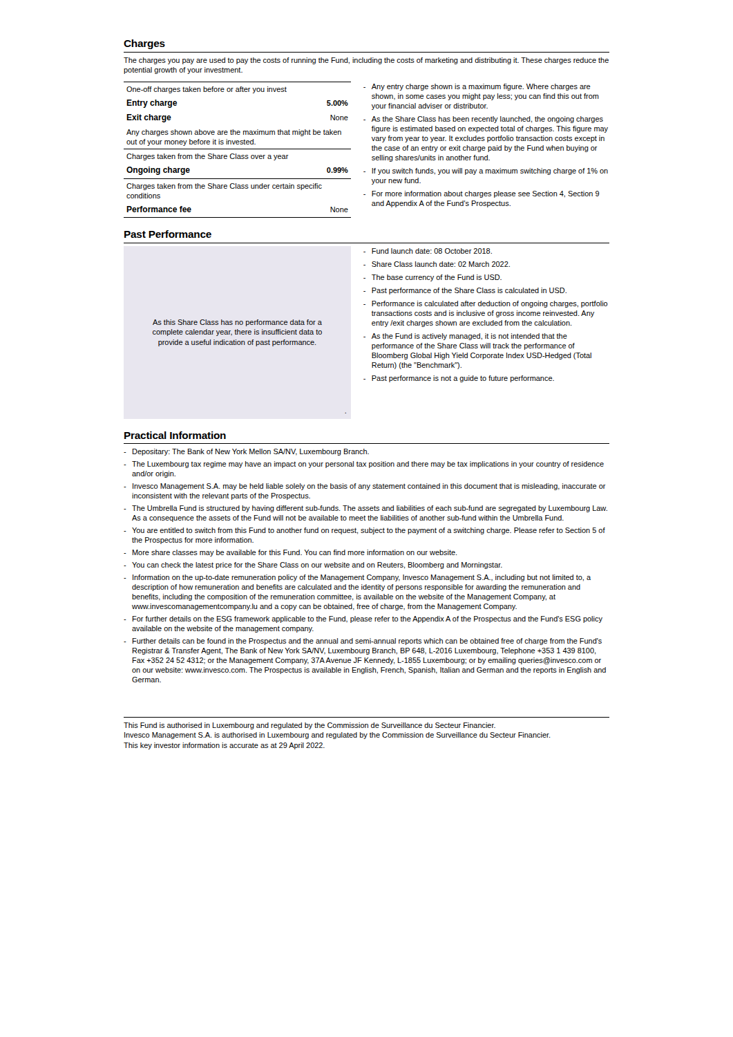Charges
The charges you pay are used to pay the costs of running the Fund, including the costs of marketing and distributing it. These charges reduce the potential growth of your investment.
| One-off charges taken before or after you invest |
| Entry charge | 5.00% |
| Exit charge | None |
| Any charges shown above are the maximum that might be taken out of your money before it is invested. |
| Charges taken from the Share Class over a year |
| Ongoing charge | 0.99% |
| Charges taken from the Share Class under certain specific conditions |
| Performance fee | None |
Any entry charge shown is a maximum figure. Where charges are shown, in some cases you might pay less; you can find this out from your financial adviser or distributor.
As the Share Class has been recently launched, the ongoing charges figure is estimated based on expected total of charges. This figure may vary from year to year. It excludes portfolio transaction costs except in the case of an entry or exit charge paid by the Fund when buying or selling shares/units in another fund.
If you switch funds, you will pay a maximum switching charge of 1% on your new fund.
For more information about charges please see Section 4, Section 9 and Appendix A of the Fund's Prospectus.
Past Performance
As this Share Class has no performance data for a complete calendar year, there is insufficient data to provide a useful indication of past performance.
.
Fund launch date: 08 October 2018.
Share Class launch date: 02 March 2022.
The base currency of the Fund is USD.
Past performance of the Share Class is calculated in USD.
Performance is calculated after deduction of ongoing charges, portfolio transactions costs and is inclusive of gross income reinvested. Any entry /exit charges shown are excluded from the calculation.
As the Fund is actively managed, it is not intended that the performance of the Share Class will track the performance of Bloomberg Global High Yield Corporate Index USD-Hedged (Total Return) (the "Benchmark").
Past performance is not a guide to future performance.
Practical Information
Depositary: The Bank of New York Mellon SA/NV, Luxembourg Branch.
The Luxembourg tax regime may have an impact on your personal tax position and there may be tax implications in your country of residence and/or origin.
Invesco Management S.A. may be held liable solely on the basis of any statement contained in this document that is misleading, inaccurate or inconsistent with the relevant parts of the Prospectus.
The Umbrella Fund is structured by having different sub-funds. The assets and liabilities of each sub-fund are segregated by Luxembourg Law. As a consequence the assets of the Fund will not be available to meet the liabilities of another sub-fund within the Umbrella Fund.
You are entitled to switch from this Fund to another fund on request, subject to the payment of a switching charge. Please refer to Section 5 of the Prospectus for more information.
More share classes may be available for this Fund. You can find more information on our website.
You can check the latest price for the Share Class on our website and on Reuters, Bloomberg and Morningstar.
Information on the up-to-date remuneration policy of the Management Company, Invesco Management S.A., including but not limited to, a description of how remuneration and benefits are calculated and the identity of persons responsible for awarding the remuneration and benefits, including the composition of the remuneration committee, is available on the website of the Management Company, at www.invescomanagementcompany.lu and a copy can be obtained, free of charge, from the Management Company.
For further details on the ESG framework applicable to the Fund, please refer to the Appendix A of the Prospectus and the Fund's ESG policy available on the website of the management company.
Further details can be found in the Prospectus and the annual and semi-annual reports which can be obtained free of charge from the Fund's Registrar & Transfer Agent, The Bank of New York SA/NV, Luxembourg Branch, BP 648, L-2016 Luxembourg, Telephone +353 1 439 8100, Fax +352 24 52 4312; or the Management Company, 37A Avenue JF Kennedy, L-1855 Luxembourg; or by emailing queries@invesco.com or on our website: www.invesco.com. The Prospectus is available in English, French, Spanish, Italian and German and the reports in English and German.
This Fund is authorised in Luxembourg and regulated by the Commission de Surveillance du Secteur Financier.
Invesco Management S.A. is authorised in Luxembourg and regulated by the Commission de Surveillance du Secteur Financier.
This key investor information is accurate as at 29 April 2022.